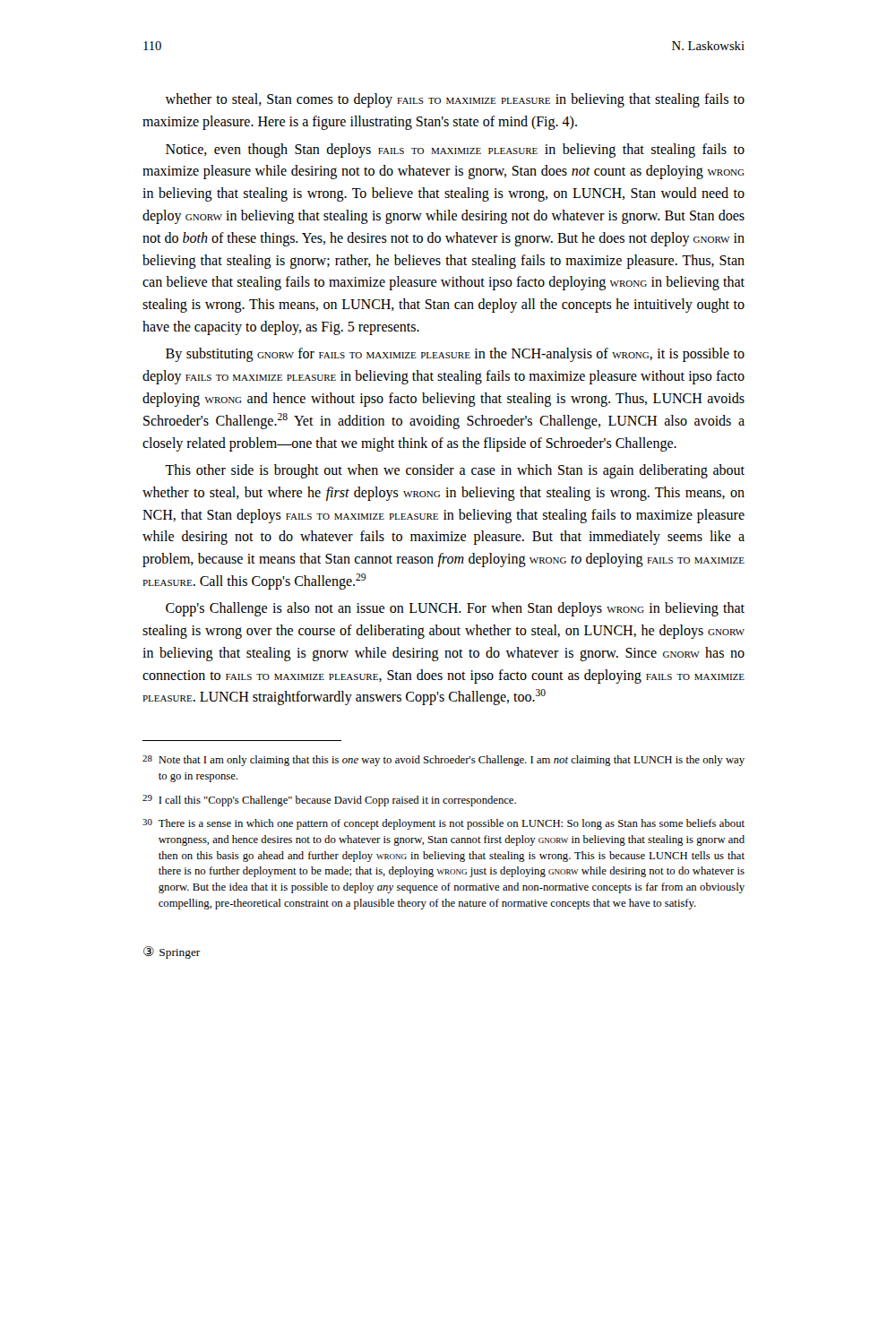110 N. Laskowski
whether to steal, Stan comes to deploy fails to maximize pleasure in believing that stealing fails to maximize pleasure. Here is a figure illustrating Stan's state of mind (Fig. 4).
Notice, even though Stan deploys fails to maximize pleasure in believing that stealing fails to maximize pleasure while desiring not to do whatever is gnorw, Stan does not count as deploying wrong in believing that stealing is wrong. To believe that stealing is wrong, on LUNCH, Stan would need to deploy gnorw in believing that stealing is gnorw while desiring not do whatever is gnorw. But Stan does not do both of these things. Yes, he desires not to do whatever is gnorw. But he does not deploy gnorw in believing that stealing is gnorw; rather, he believes that stealing fails to maximize pleasure. Thus, Stan can believe that stealing fails to maximize pleasure without ipso facto deploying wrong in believing that stealing is wrong. This means, on LUNCH, that Stan can deploy all the concepts he intuitively ought to have the capacity to deploy, as Fig. 5 represents.
By substituting gnorw for fails to maximize pleasure in the NCH-analysis of wrong, it is possible to deploy fails to maximize pleasure in believing that stealing fails to maximize pleasure without ipso facto deploying wrong and hence without ipso facto believing that stealing is wrong. Thus, LUNCH avoids Schroeder's Challenge.28 Yet in addition to avoiding Schroeder's Challenge, LUNCH also avoids a closely related problem—one that we might think of as the flipside of Schroeder's Challenge.
This other side is brought out when we consider a case in which Stan is again deliberating about whether to steal, but where he first deploys wrong in believing that stealing is wrong. This means, on NCH, that Stan deploys fails to maximize pleasure in believing that stealing fails to maximize pleasure while desiring not to do whatever fails to maximize pleasure. But that immediately seems like a problem, because it means that Stan cannot reason from deploying wrong to deploying fails to maximize pleasure. Call this Copp's Challenge.29
Copp's Challenge is also not an issue on LUNCH. For when Stan deploys wrong in believing that stealing is wrong over the course of deliberating about whether to steal, on LUNCH, he deploys gnorw in believing that stealing is gnorw while desiring not to do whatever is gnorw. Since gnorw has no connection to fails to maximize pleasure, Stan does not ipso facto count as deploying fails to maximize pleasure. LUNCH straightforwardly answers Copp's Challenge, too.30
28 Note that I am only claiming that this is one way to avoid Schroeder's Challenge. I am not claiming that LUNCH is the only way to go in response.
29 I call this "Copp's Challenge" because David Copp raised it in correspondence.
30 There is a sense in which one pattern of concept deployment is not possible on LUNCH: So long as Stan has some beliefs about wrongness, and hence desires not to do whatever is gnorw, Stan cannot first deploy gnorw in believing that stealing is gnorw and then on this basis go ahead and further deploy wrong in believing that stealing is wrong. This is because LUNCH tells us that there is no further deployment to be made; that is, deploying wrong just is deploying gnorw while desiring not to do whatever is gnorw. But the idea that it is possible to deploy any sequence of normative and non-normative concepts is far from an obviously compelling, pre-theoretical constraint on a plausible theory of the nature of normative concepts that we have to satisfy.
③ Springer